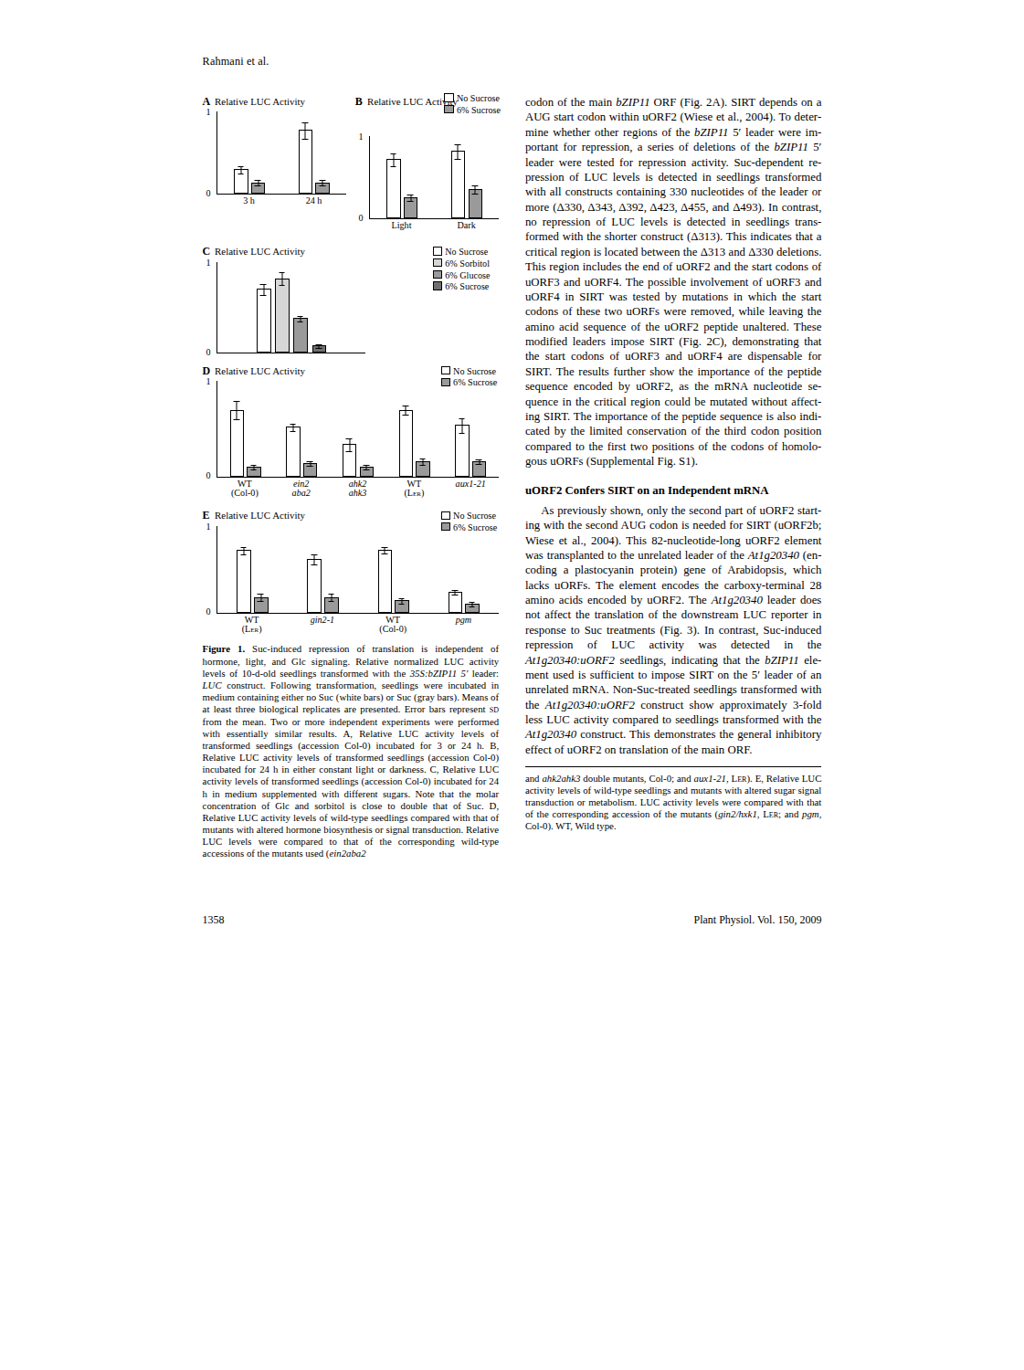Rahmani et al.
ARelative LUC Activity
1 0
3 h
24 h
BRelative LUC Activity
No Sucrose
6% Sucrose
1 0
Light
Dark
CRelative LUC Activity
No Sucrose
6% Sorbitol
6% Glucose
6% Sucrose
1 0
DRelative LUC Activity
No Sucrose
6% Sucrose
1 0
WT
(Col-0)
ein2
aba2
ahk2
ahk3
WT
(Ler)
aux1-21
ERelative LUC Activity
No Sucrose
6% Sucrose
1 0
WT
(Ler)
gin2-1
WT
(Col-0)
pgm
Figure 1. Suc-induced repression of translation is independent of hormone, light, and Glc signaling. Relative normalized LUC activity levels of 10-d-old seedlings transformed with the 35S:bZIP11 5′ leader: LUC construct. Following transformation, seedlings were incubated in medium containing either no Suc (white bars) or Suc (gray bars). Means of at least three biological replicates are presented. Error bars represent sd from the mean. Two or more independent experiments were performed with essentially similar results. A, Relative LUC activity levels of transformed seedlings (accession Col-0) incubated for 3 or 24 h. B, Relative LUC activity levels of transformed seedlings (accession Col-0) incubated for 24 h in either constant light or darkness. C, Relative LUC activity levels of transformed seedlings (accession Col-0) incubated for 24 h in medium supplemented with different sugars. Note that the molar concentration of Glc and sorbitol is close to double that of Suc. D, Relative LUC activity levels of wild-type seedlings compared with that of mutants with altered hormone biosynthesis or signal transduction. Relative LUC levels were compared to that of the corresponding wild-type accessions of the mutants used (ein2aba2
codon of the main bZIP11 ORF (Fig. 2A). SIRT depends on a AUG start codon within uORF2 (Wiese et al., 2004). To determine whether other regions of the bZIP11 5′ leader were important for repression, a series of deletions of the bZIP11 5′ leader were tested for repression activity. Suc-dependent repression of LUC levels is detected in seedlings transformed with all constructs containing 330 nucleotides of the leader or more (Δ330, Δ343, Δ392, Δ423, Δ455, and Δ493). In contrast, no repression of LUC levels is detected in seedlings transformed with the shorter construct (Δ313). This indicates that a critical region is located between the Δ313 and Δ330 deletions. This region includes the end of uORF2 and the start codons of uORF3 and uORF4. The possible involvement of uORF3 and uORF4 in SIRT was tested by mutations in which the start codons of these two uORFs were removed, while leaving the amino acid sequence of the uORF2 peptide unaltered. These modified leaders impose SIRT (Fig. 2C), demonstrating that the start codons of uORF3 and uORF4 are dispensable for SIRT. The results further show the importance of the peptide sequence encoded by uORF2, as the mRNA nucleotide sequence in the critical region could be mutated without affecting SIRT. The importance of the peptide sequence is also indicated by the limited conservation of the third codon position compared to the first two positions of the codons of homologous uORFs (Supplemental Fig. S1).
uORF2 Confers SIRT on an Independent mRNA
As previously shown, only the second part of uORF2 starting with the second AUG codon is needed for SIRT (uORF2b; Wiese et al., 2004). This 82-nucleotide-long uORF2 element was transplanted to the unrelated leader of the At1g20340 (encoding a plastocyanin protein) gene of Arabidopsis, which lacks uORFs. The element encodes the carboxy-terminal 28 amino acids encoded by uORF2. The At1g20340 leader does not affect the translation of the downstream LUC reporter in response to Suc treatments (Fig. 3). In contrast, Suc-induced repression of LUC activity was detected in the At1g20340:uORF2 seedlings, indicating that the bZIP11 element used is sufficient to impose SIRT on the 5′ leader of an unrelated mRNA. Non-Suc-treated seedlings transformed with the At1g20340:uORF2 construct show approximately 3-fold less LUC activity compared to seedlings transformed with the At1g20340 construct. This demonstrates the general inhibitory effect of uORF2 on translation of the main ORF.
and ahk2ahk3 double mutants, Col-0; and aux1-21, Ler). E, Relative LUC activity levels of wild-type seedlings and mutants with altered sugar signal transduction or metabolism. LUC activity levels were compared with that of the corresponding accession of the mutants (gin2/hxk1, Ler; and pgm, Col-0). WT, Wild type.
1358
Plant Physiol. Vol. 150, 2009